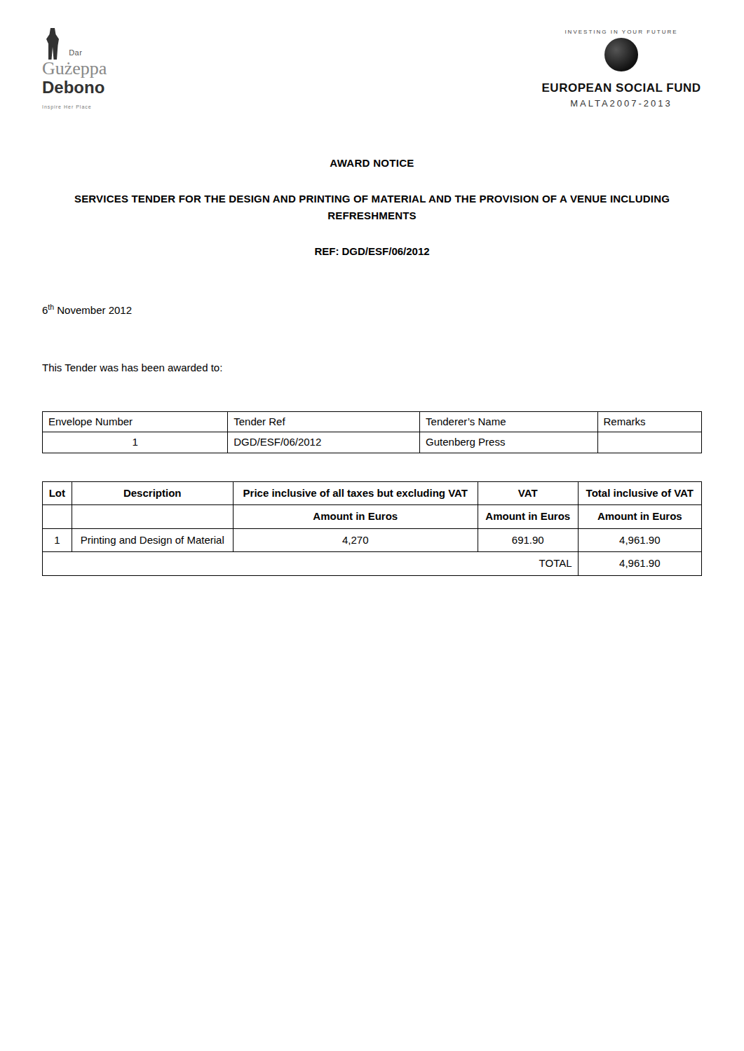Dar
Gużeppa
Debono
Inspire Her Place
INVESTING IN YOUR FUTURE
EUROPEAN SOCIAL FUND
MALTA2007-2013
AWARD NOTICE
SERVICES TENDER FOR THE DESIGN AND PRINTING OF MATERIAL AND THE PROVISION OF A VENUE INCLUDING REFRESHMENTS
REF: DGD/ESF/06/2012
6th November 2012
This Tender was has been awarded to:
| Envelope Number | Tender Ref | Tenderer’s Name | Remarks |
| 1 | DGD/ESF/06/2012 | Gutenberg Press | |
| Lot | Description | Price inclusive of all taxes but excluding VAT | VAT | Total inclusive of VAT |
| --- | --- | --- | --- | --- |
| | | Amount in Euros | Amount in Euros | Amount in Euros |
| 1 | Printing and Design of Material | 4,270 | 691.90 | 4,961.90 |
| | TOTAL | 4,961.90 |